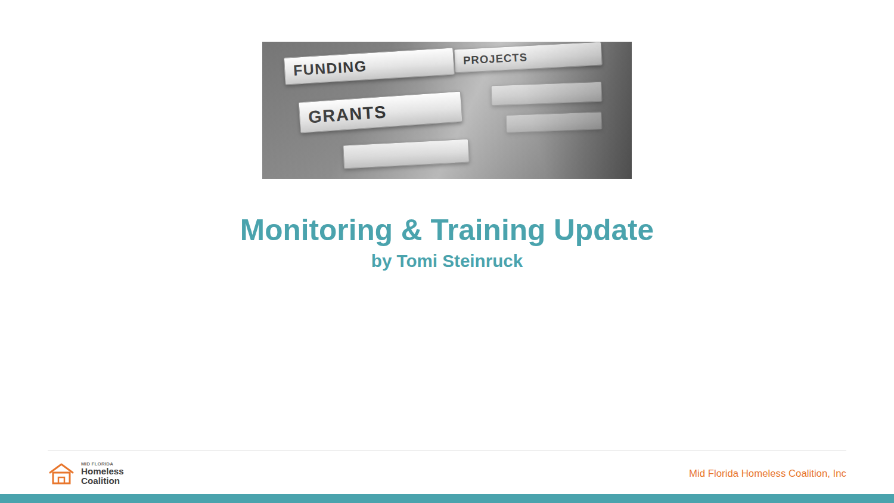Projects
Funding
Grants
Monitoring & Training Update
by Tomi Steinruck
MID FLORIDA Homeless Coalition
Mid Florida Homeless Coalition, Inc